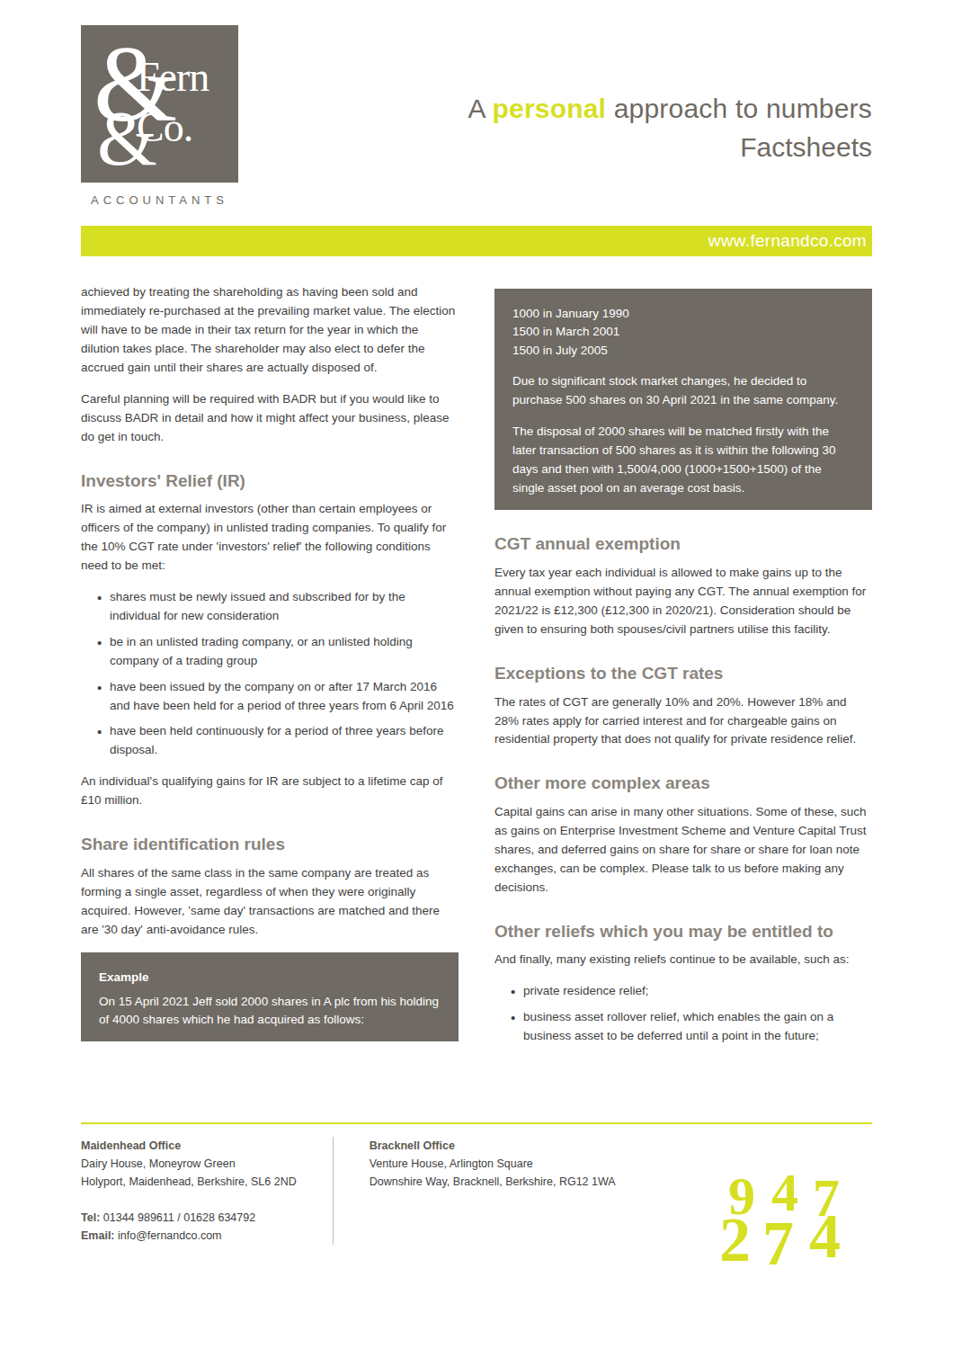& Fern Co. &
ACCOUNTANTS
A personal approach to numbers
Factsheets
www.fernandco.com
achieved by treating the shareholding as having been sold and immediately re-purchased at the prevailing market value. The election will have to be made in their tax return for the year in which the dilution takes place. The shareholder may also elect to defer the accrued gain until their shares are actually disposed of.
Careful planning will be required with BADR but if you would like to discuss BADR in detail and how it might affect your business, please do get in touch.
Investors' Relief (IR)
IR is aimed at external investors (other than certain employees or officers of the company) in unlisted trading companies. To qualify for the 10% CGT rate under 'investors' relief' the following conditions need to be met:
shares must be newly issued and subscribed for by the individual for new consideration
be in an unlisted trading company, or an unlisted holding company of a trading group
have been issued by the company on or after 17 March 2016 and have been held for a period of three years from 6 April 2016
have been held continuously for a period of three years before disposal.
An individual's qualifying gains for IR are subject to a lifetime cap of £10 million.
Share identification rules
All shares of the same class in the same company are treated as forming a single asset, regardless of when they were originally acquired. However, 'same day' transactions are matched and there are '30 day' anti-avoidance rules.
Example
On 15 April 2021 Jeff sold 2000 shares in A plc from his holding of 4000 shares which he had acquired as follows:
1000 in January 1990
1500 in March 2001
1500 in July 2005
Due to significant stock market changes, he decided to purchase 500 shares on 30 April 2021 in the same company.
The disposal of 2000 shares will be matched firstly with the later transaction of 500 shares as it is within the following 30 days and then with 1,500/4,000 (1000+1500+1500) of the single asset pool on an average cost basis.
CGT annual exemption
Every tax year each individual is allowed to make gains up to the annual exemption without paying any CGT. The annual exemption for 2021/22 is £12,300 (£12,300 in 2020/21). Consideration should be given to ensuring both spouses/civil partners utilise this facility.
Exceptions to the CGT rates
The rates of CGT are generally 10% and 20%. However 18% and 28% rates apply for carried interest and for chargeable gains on residential property that does not qualify for private residence relief.
Other more complex areas
Capital gains can arise in many other situations. Some of these, such as gains on Enterprise Investment Scheme and Venture Capital Trust shares, and deferred gains on share for share or share for loan note exchanges, can be complex. Please talk to us before making any decisions.
Other reliefs which you may be entitled to
And finally, many existing reliefs continue to be available, such as:
private residence relief;
business asset rollover relief, which enables the gain on a business asset to be deferred until a point in the future;
Maidenhead Office
Dairy House, Moneyrow Green
Holyport, Maidenhead, Berkshire, SL6 2ND
Tel: 01344 989611 / 01628 634792
Email: info@fernandco.com
Bracknell Office
Venture House, Arlington Square
Downshire Way, Bracknell, Berkshire, RG12 1WA
9 4 7 2 7 4